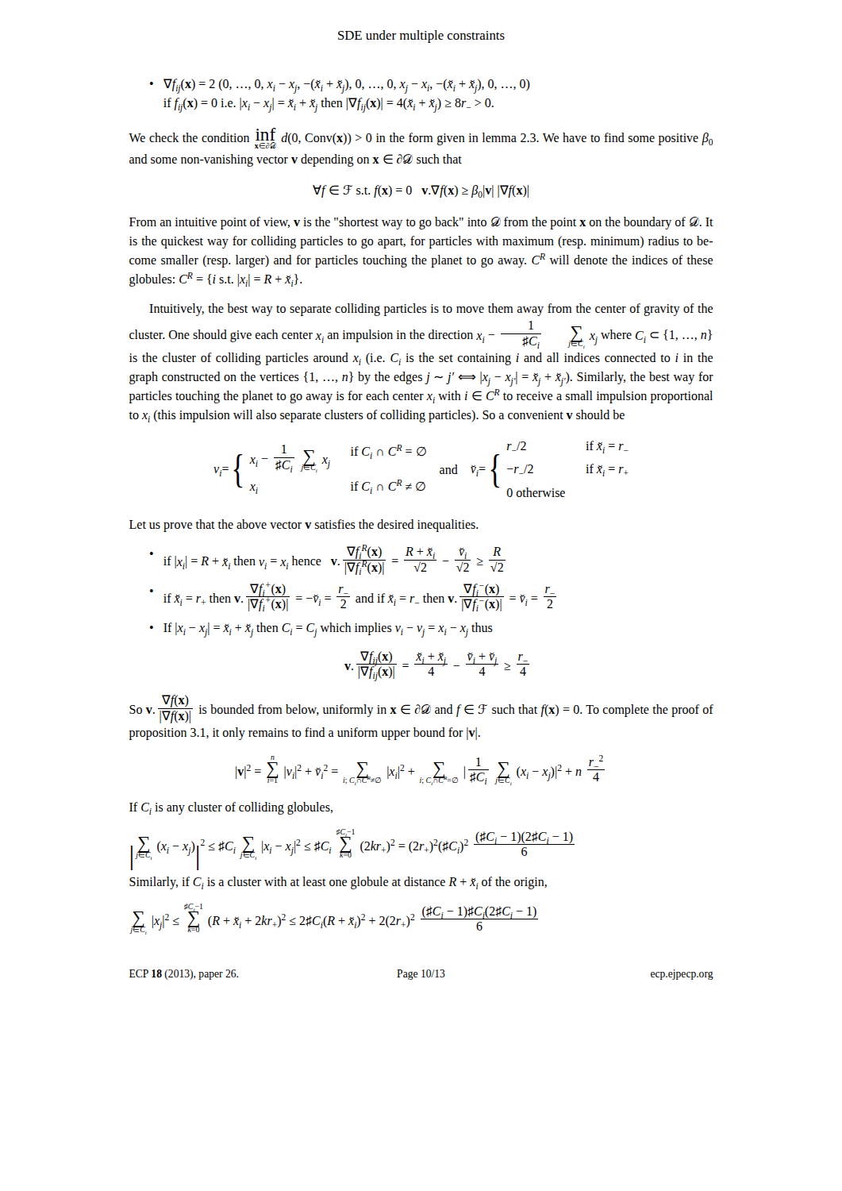SDE under multiple constraints
∇fij(x) = 2 (0, …, 0, xi − xj, −(x̆i + x̆j), 0, …, 0, xj − xi, −(x̆i + x̆j), 0, …, 0)
if fij(x) = 0 i.e. |xi − xj| = x̆i + x̆j then |∇fij(x)| = 4(x̆i + x̆j) ≥ 8r− > 0.
We check the condition inf x∈∂𝒟 d(0, Conv(x)) > 0 in the form given in lemma 2.3. We have to find some positive β0 and some non-vanishing vector v depending on x ∈ ∂𝒟 such that
∀f ∈ ℱ s.t. f(x) = 0 v.∇f(x) ≥ β0|v| |∇f(x)|
From an intuitive point of view, v is the "shortest way to go back" into 𝒟 from the point x on the boundary of 𝒟. It is the quickest way for colliding particles to go apart, for particles with maximum (resp. minimum) radius to become smaller (resp. larger) and for particles touching the planet to go away. CR will denote the indices of these globules: CR = {i s.t. |xi| = R + x̆i}.
Intuitively, the best way to separate colliding particles is to move them away from the center of gravity of the cluster. One should give each center xi an impulsion in the direction xi − 1♯Ci ∑j∈Ci xj where Ci ⊂ {1, …, n} is the cluster of colliding particles around xi (i.e. Ci is the set containing i and all indices connected to i in the graph constructed on the vertices {1, …, n} by the edges j ∼ j′ ⟺ |xj − xj′| = x̆j + x̆j′). Similarly, the best way for particles touching the planet to go away is for each center xi with i ∈ CR to receive a small impulsion proportional to xi (this impulsion will also separate clusters of colliding particles). So a convenient v should be
vi = { xi − 1♯Ci ∑j∈Ci xj if Ci ∩ CR = ∅ xi if Ci ∩ CR ≠ ∅ and v̆i = { r−/2 if x̆i = r− −r−/2 if x̆i = r+ 0 otherwise
Let us prove that the above vector v satisfies the desired inequalities.
if |xi| = R + x̆i then vi = xi hence v.∇fiR(x)|∇fiR(x)| = R + x̆i√2 − v̆i√2 ≥ R√2
if x̆i = r+ then v.∇fi+(x)|∇fi+(x)| = −v̆i = r−2 and if x̆i = r− then v.∇fi−(x)|∇fi−(x)| = v̆i = r−2
If |xi − xj| = x̆i + x̆j then Ci = Cj which implies vi − vj = xi − xj thus
v.∇fij(x)|∇fij(x)| = x̆i + x̆j 4 − v̆i + v̆j 4 ≥ r−4
So v.∇f(x)|∇f(x)| is bounded from below, uniformly in x ∈ ∂𝒟 and f ∈ ℱ such that f(x) = 0. To complete the proof of proposition 3.1, it only remains to find a uniform upper bound for |v|.
|v|2 = n∑i=1 |vi|2 + v̆i2 = ∑i; Ci∩CR≠∅ |xi|2 + ∑i; Ci∩CR=∅ |1♯Ci ∑j∈Ci (xi − xj)|2 + n r−24
If Ci is any cluster of colliding globules,
|∑j∈Ci (xi − xj)|2 ≤ ♯Ci ∑j∈Ci |xi − xj|2 ≤ ♯Ci ♯Ci−1∑k=0 (2kr+)2 = (2r+)2(♯Ci)2 (♯Ci − 1)(2♯Ci − 1) 6
Similarly, if Ci is a cluster with at least one globule at distance R + x̆i of the origin,
∑j∈Ci |xj|2 ≤ ♯Ci−1∑k=0 (R + x̆i + 2kr+)2 ≤ 2♯Ci(R + x̆i)2 + 2(2r+)2 (♯Ci − 1)♯Ci(2♯Ci − 1) 6
ECP 18 (2013), paper 26. Page 10/13 ecp.ejpecp.org